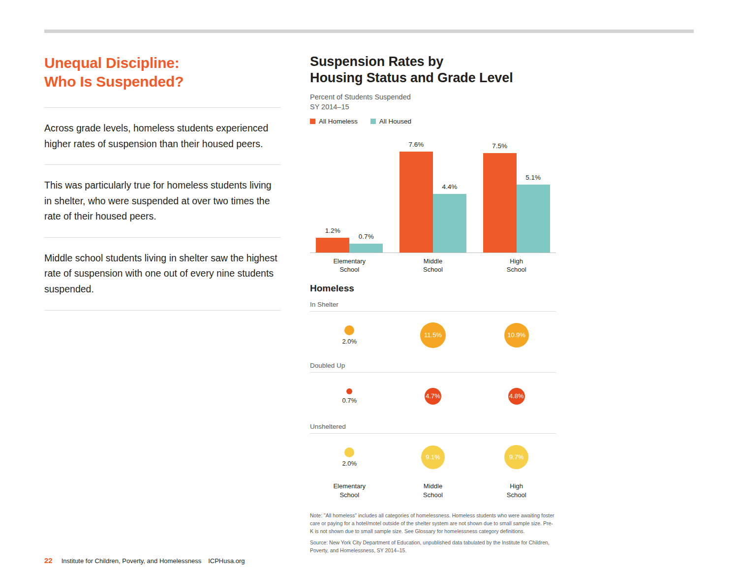Unequal Discipline:
Who Is Suspended?
Across grade levels, homeless students experienced higher rates of suspension than their housed peers.
This was particularly true for homeless students living in shelter, who were suspended at over two times the rate of their housed peers.
Middle school students living in shelter saw the highest rate of suspension with one out of every nine students suspended.
Suspension Rates by
Housing Status and Grade Level
Percent of Students Suspended
SY 2014–15
All Homeless All Housed
1.2%
0.7%
7.6%
4.4%
7.5%
5.1%
Elementary
School
Middle
School
High
School
Homeless
In Shelter
2.0%
2.0%
11.5%
10.9%
Doubled Up
0.7%
0.7%
4.7%
4.8%
Unsheltered
2.0%
2.0%
9.1%
9.7%
Elementary
School
Middle
School
High
School
Note: "All homeless" includes all categories of homelessness. Homeless students who were awaiting foster care or paying for a hotel/motel outside of the shelter system are not shown due to small sample size. Pre-K is not shown due to small sample size. See Glossary for homelessness category definitions.
Source: New York City Department of Education, unpublished data tabulated by the Institute for Children, Poverty, and Homelessness, SY 2014–15.
22 Institute for Children, Poverty, and HomelessnessICPHusa.org